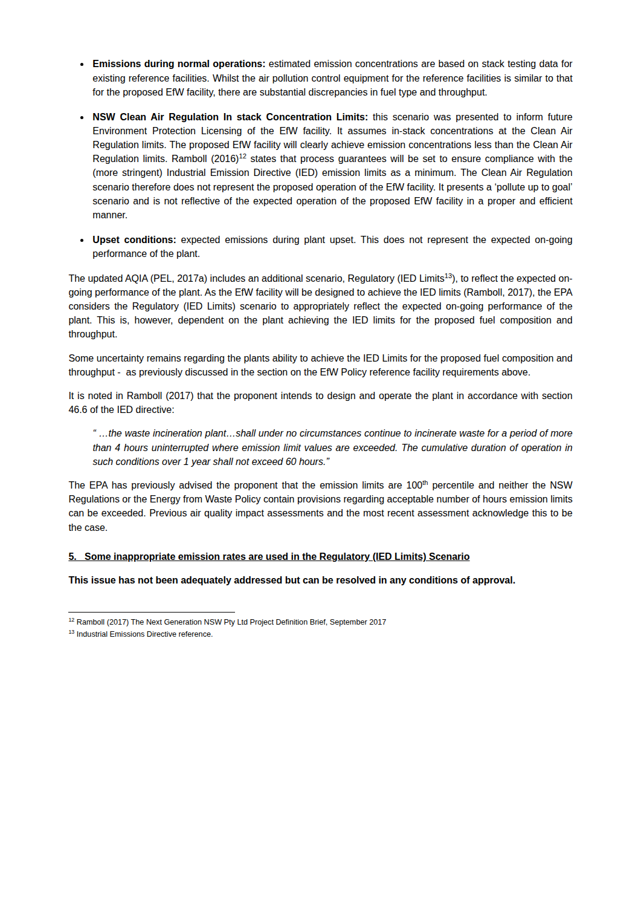Emissions during normal operations: estimated emission concentrations are based on stack testing data for existing reference facilities. Whilst the air pollution control equipment for the reference facilities is similar to that for the proposed EfW facility, there are substantial discrepancies in fuel type and throughput.
NSW Clean Air Regulation In stack Concentration Limits: this scenario was presented to inform future Environment Protection Licensing of the EfW facility. It assumes in-stack concentrations at the Clean Air Regulation limits. The proposed EfW facility will clearly achieve emission concentrations less than the Clean Air Regulation limits. Ramboll (2016)12 states that process guarantees will be set to ensure compliance with the (more stringent) Industrial Emission Directive (IED) emission limits as a minimum. The Clean Air Regulation scenario therefore does not represent the proposed operation of the EfW facility. It presents a ‘pollute up to goal’ scenario and is not reflective of the expected operation of the proposed EfW facility in a proper and efficient manner.
Upset conditions: expected emissions during plant upset. This does not represent the expected on-going performance of the plant.
The updated AQIA (PEL, 2017a) includes an additional scenario, Regulatory (IED Limits13), to reflect the expected on-going performance of the plant. As the EfW facility will be designed to achieve the IED limits (Ramboll, 2017), the EPA considers the Regulatory (IED Limits) scenario to appropriately reflect the expected on-going performance of the plant. This is, however, dependent on the plant achieving the IED limits for the proposed fuel composition and throughput.
Some uncertainty remains regarding the plants ability to achieve the IED Limits for the proposed fuel composition and throughput - as previously discussed in the section on the EfW Policy reference facility requirements above.
It is noted in Ramboll (2017) that the proponent intends to design and operate the plant in accordance with section 46.6 of the IED directive:
“ …the waste incineration plant…shall under no circumstances continue to incinerate waste for a period of more than 4 hours uninterrupted where emission limit values are exceeded. The cumulative duration of operation in such conditions over 1 year shall not exceed 60 hours.”
The EPA has previously advised the proponent that the emission limits are 100th percentile and neither the NSW Regulations or the Energy from Waste Policy contain provisions regarding acceptable number of hours emission limits can be exceeded. Previous air quality impact assessments and the most recent assessment acknowledge this to be the case.
5. Some inappropriate emission rates are used in the Regulatory (IED Limits) Scenario
This issue has not been adequately addressed but can be resolved in any conditions of approval.
12 Ramboll (2017) The Next Generation NSW Pty Ltd Project Definition Brief, September 2017
13 Industrial Emissions Directive reference.